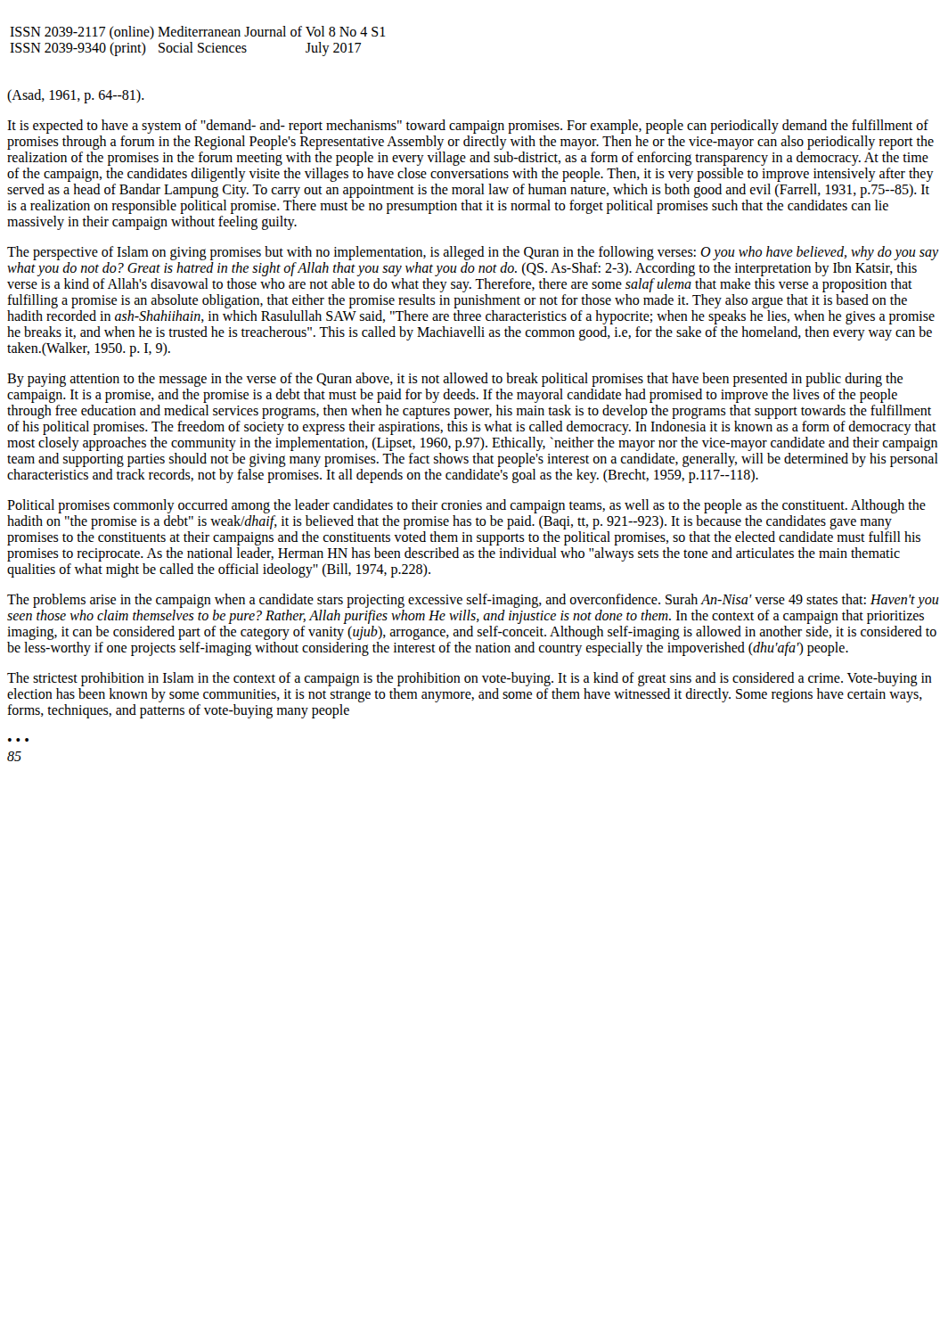| ISSN 2039-2117 (online) ISSN 2039-9340 (print) | Mediterranean Journal of Social Sciences | Vol 8 No 4 S1 July 2017 |
(Asad, 1961, p. 64--81).
It is expected to have a system of "demand- and- report mechanisms" toward campaign promises. For example, people can periodically demand the fulfillment of promises through a forum in the Regional People's Representative Assembly or directly with the mayor. Then he or the vice-mayor can also periodically report the realization of the promises in the forum meeting with the people in every village and sub-district, as a form of enforcing transparency in a democracy. At the time of the campaign, the candidates diligently visite the villages to have close conversations with the people. Then, it is very possible to improve intensively after they served as a head of Bandar Lampung City. To carry out an appointment is the moral law of human nature, which is both good and evil (Farrell, 1931, p.75--85). It is a realization on responsible political promise. There must be no presumption that it is normal to forget political promises such that the candidates can lie massively in their campaign without feeling guilty.
The perspective of Islam on giving promises but with no implementation, is alleged in the Quran in the following verses: O you who have believed, why do you say what you do not do? Great is hatred in the sight of Allah that you say what you do not do. (QS. As-Shaf: 2-3). According to the interpretation by Ibn Katsir, this verse is a kind of Allah's disavowal to those who are not able to do what they say. Therefore, there are some salaf ulema that make this verse a proposition that fulfilling a promise is an absolute obligation, that either the promise results in punishment or not for those who made it. They also argue that it is based on the hadith recorded in ash-Shahiihain, in which Rasulullah SAW said, "There are three characteristics of a hypocrite; when he speaks he lies, when he gives a promise he breaks it, and when he is trusted he is treacherous". This is called by Machiavelli as the common good, i.e, for the sake of the homeland, then every way can be taken.(Walker, 1950. p. I, 9).
By paying attention to the message in the verse of the Quran above, it is not allowed to break political promises that have been presented in public during the campaign. It is a promise, and the promise is a debt that must be paid for by deeds. If the mayoral candidate had promised to improve the lives of the people through free education and medical services programs, then when he captures power, his main task is to develop the programs that support towards the fulfillment of his political promises. The freedom of society to express their aspirations, this is what is called democracy. In Indonesia it is known as a form of democracy that most closely approaches the community in the implementation, (Lipset, 1960, p.97). Ethically, `neither the mayor nor the vice-mayor candidate and their campaign team and supporting parties should not be giving many promises. The fact shows that people's interest on a candidate, generally, will be determined by his personal characteristics and track records, not by false promises. It all depends on the candidate's goal as the key. (Brecht, 1959, p.117--118).
Political promises commonly occurred among the leader candidates to their cronies and campaign teams, as well as to the people as the constituent. Although the hadith on "the promise is a debt" is weak/dhaif, it is believed that the promise has to be paid. (Baqi, tt, p. 921--923). It is because the candidates gave many promises to the constituents at their campaigns and the constituents voted them in supports to the political promises, so that the elected candidate must fulfill his promises to reciprocate. As the national leader, Herman HN has been described as the individual who "always sets the tone and articulates the main thematic qualities of what might be called the official ideology" (Bill, 1974, p.228).
The problems arise in the campaign when a candidate stars projecting excessive self-imaging, and overconfidence. Surah An-Nisa' verse 49 states that: Haven't you seen those who claim themselves to be pure? Rather, Allah purifies whom He wills, and injustice is not done to them. In the context of a campaign that prioritizes imaging, it can be considered part of the category of vanity (ujub), arrogance, and self-conceit. Although self-imaging is allowed in another side, it is considered to be less-worthy if one projects self-imaging without considering the interest of the nation and country especially the impoverished (dhu'afa') people.
The strictest prohibition in Islam in the context of a campaign is the prohibition on vote-buying. It is a kind of great sins and is considered a crime. Vote-buying in election has been known by some communities, it is not strange to them anymore, and some of them have witnessed it directly. Some regions have certain ways, forms, techniques, and patterns of vote-buying many people
• • •
85